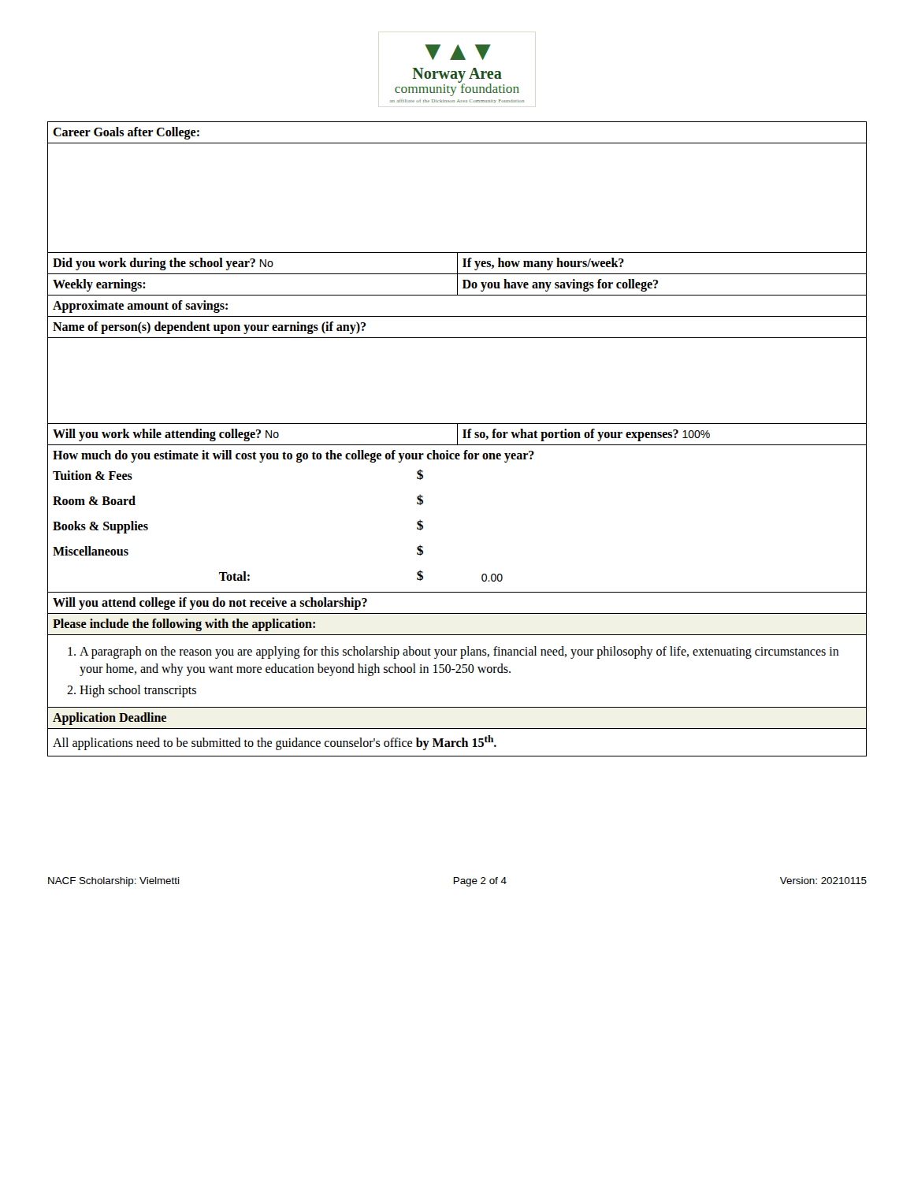▼▲▼
Norway Area
community foundation
an affiliate of the Dickinson Area Community Foundation
| Career Goals after College: |
| Did you work during the school year? No | If yes, how many hours/week? |
| Weekly earnings: | Do you have any savings for college? |
| Approximate amount of savings: |
| Name of person(s) dependent upon your earnings (if any)? |
| Will you work while attending college? No | If so, for what portion of your expenses? 100% |
| How much do you estimate it will cost you to go to the college of your choice for one year? / Tuition & Fees / $ / / / Room & Board / $ / / / Books & Supplies / $ / / / Miscellaneous / $ / / / Total: / $ / 0.00 / |
| Will you attend college if you do not receive a scholarship? |
| Please include the following with the application: |
| A paragraph on the reason you are applying for this scholarship about your plans, financial need, your philosophy of life, extenuating circumstances in your home, and why you want more education beyond high school in 150-250 words. High school transcripts |
| Application Deadline |
| All applications need to be submitted to the guidance counselor's office by March 15 th . |
NACF Scholarship: Vielmetti
Page 2 of 4
Version: 20210115